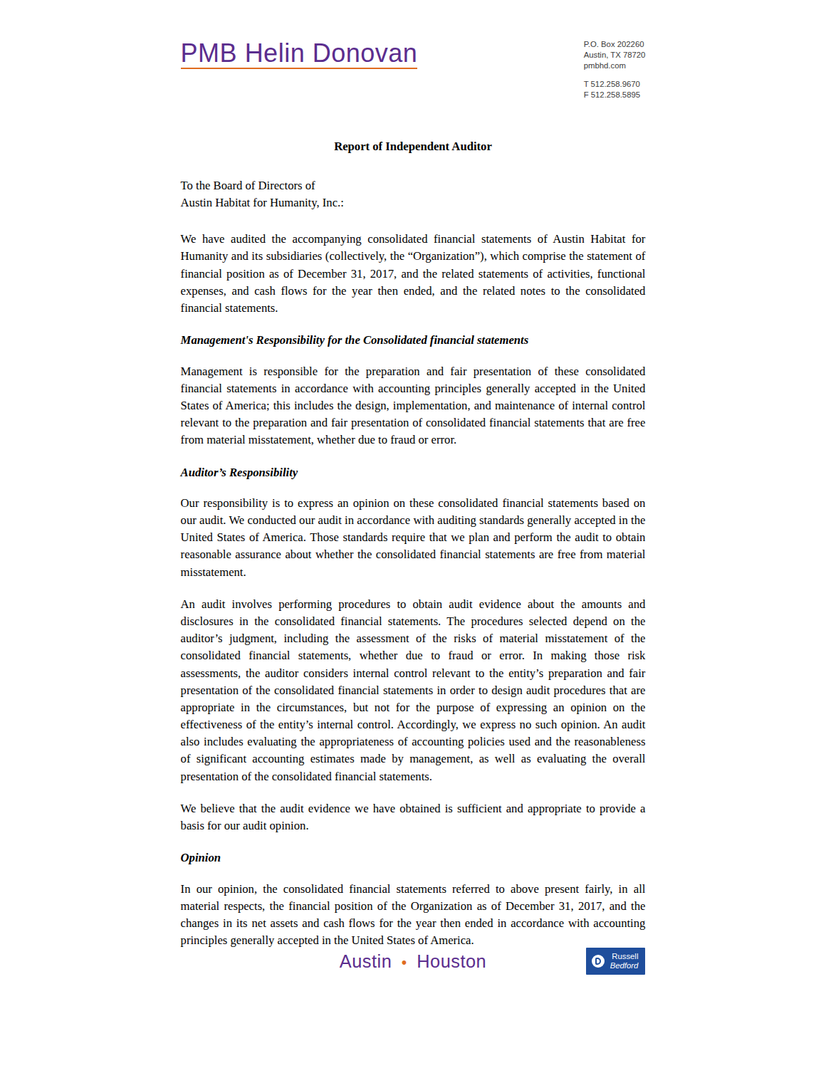PMB Helin Donovan
P.O. Box 202260
Austin, TX 78720
pmbhd.com T 512.258.9670
F 512.258.5895
Report of Independent Auditor
To the Board of Directors of
Austin Habitat for Humanity, Inc.:
We have audited the accompanying consolidated financial statements of Austin Habitat for Humanity and its subsidiaries (collectively, the “Organization”), which comprise the statement of financial position as of December 31, 2017, and the related statements of activities, functional expenses, and cash flows for the year then ended, and the related notes to the consolidated financial statements.
Management's Responsibility for the Consolidated financial statements
Management is responsible for the preparation and fair presentation of these consolidated financial statements in accordance with accounting principles generally accepted in the United States of America; this includes the design, implementation, and maintenance of internal control relevant to the preparation and fair presentation of consolidated financial statements that are free from material misstatement, whether due to fraud or error.
Auditor’s Responsibility
Our responsibility is to express an opinion on these consolidated financial statements based on our audit. We conducted our audit in accordance with auditing standards generally accepted in the United States of America. Those standards require that we plan and perform the audit to obtain reasonable assurance about whether the consolidated financial statements are free from material misstatement.
An audit involves performing procedures to obtain audit evidence about the amounts and disclosures in the consolidated financial statements. The procedures selected depend on the auditor’s judgment, including the assessment of the risks of material misstatement of the consolidated financial statements, whether due to fraud or error. In making those risk assessments, the auditor considers internal control relevant to the entity’s preparation and fair presentation of the consolidated financial statements in order to design audit procedures that are appropriate in the circumstances, but not for the purpose of expressing an opinion on the effectiveness of the entity’s internal control. Accordingly, we express no such opinion. An audit also includes evaluating the appropriateness of accounting policies used and the reasonableness of significant accounting estimates made by management, as well as evaluating the overall presentation of the consolidated financial statements.
We believe that the audit evidence we have obtained is sufficient and appropriate to provide a basis for our audit opinion.
Opinion
In our opinion, the consolidated financial statements referred to above present fairly, in all material respects, the financial position of the Organization as of December 31, 2017, and the changes in its net assets and cash flows for the year then ended in accordance with accounting principles generally accepted in the United States of America.
Austin • Houston
Russell
Bedford